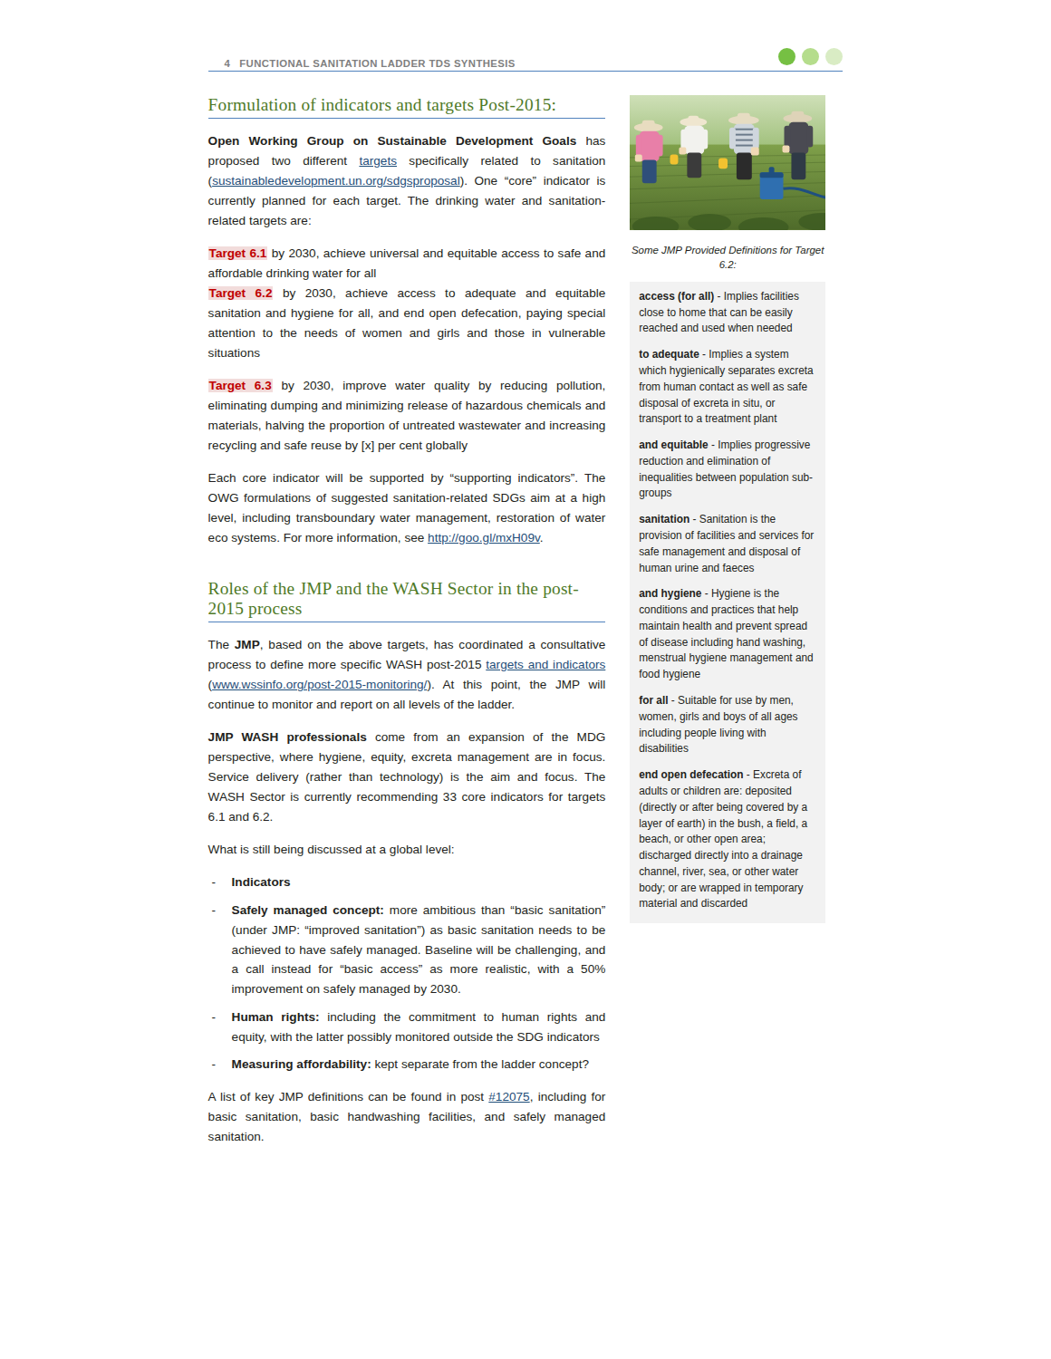4 FUNCTIONAL SANITATION LADDER TDS SYNTHESIS
Formulation of indicators and targets Post-2015:
Open Working Group on Sustainable Development Goals has proposed two different targets specifically related to sanitation (sustainabledevelopment.un.org/sdgsproposal). One “core” indicator is currently planned for each target. The drinking water and sanitation-related targets are:
Target 6.1 by 2030, achieve universal and equitable access to safe and affordable drinking water for all
Target 6.2 by 2030, achieve access to adequate and equitable sanitation and hygiene for all, and end open defecation, paying special attention to the needs of women and girls and those in vulnerable situations
Target 6.3 by 2030, improve water quality by reducing pollution, eliminating dumping and minimizing release of hazardous chemicals and materials, halving the proportion of untreated wastewater and increasing recycling and safe reuse by [x] per cent globally
Each core indicator will be supported by “supporting indicators”. The OWG formulations of suggested sanitation-related SDGs aim at a high level, including transboundary water management, restoration of water eco systems. For more information, see http://goo.gl/mxH09v.
Roles of the JMP and the WASH Sector in the post-2015 process
The JMP, based on the above targets, has coordinated a consultative process to define more specific WASH post-2015 targets and indicators (www.wssinfo.org/post-2015-monitoring/). At this point, the JMP will continue to monitor and report on all levels of the ladder.
JMP WASH professionals come from an expansion of the MDG perspective, where hygiene, equity, excreta management are in focus. Service delivery (rather than technology) is the aim and focus. The WASH Sector is currently recommending 33 core indicators for targets 6.1 and 6.2.
What is still being discussed at a global level:
Indicators
Safely managed concept: more ambitious than “basic sanitation” (under JMP: “improved sanitation”) as basic sanitation needs to be achieved to have safely managed. Baseline will be challenging, and a call instead for “basic access” as more realistic, with a 50% improvement on safely managed by 2030.
Human rights: including the commitment to human rights and equity, with the latter possibly monitored outside the SDG indicators
Measuring affordability: kept separate from the ladder concept?
A list of key JMP definitions can be found in post #12075, including for basic sanitation, basic handwashing facilities, and safely managed sanitation.
Some JMP Provided Definitions for Target 6.2:
access (for all) - Implies facilities close to home that can be easily reached and used when needed
to adequate - Implies a system which hygienically separates excreta from human contact as well as safe disposal of excreta in situ, or transport to a treatment plant
and equitable - Implies progressive reduction and elimination of inequalities between population sub-groups
sanitation - Sanitation is the provision of facilities and services for safe management and disposal of human urine and faeces
and hygiene - Hygiene is the conditions and practices that help maintain health and prevent spread of disease including hand washing, menstrual hygiene management and food hygiene
for all - Suitable for use by men, women, girls and boys of all ages including people living with disabilities
end open defecation - Excreta of adults or children are: deposited (directly or after being covered by a layer of earth) in the bush, a field, a beach, or other open area; discharged directly into a drainage channel, river, sea, or other water body; or are wrapped in temporary material and discarded